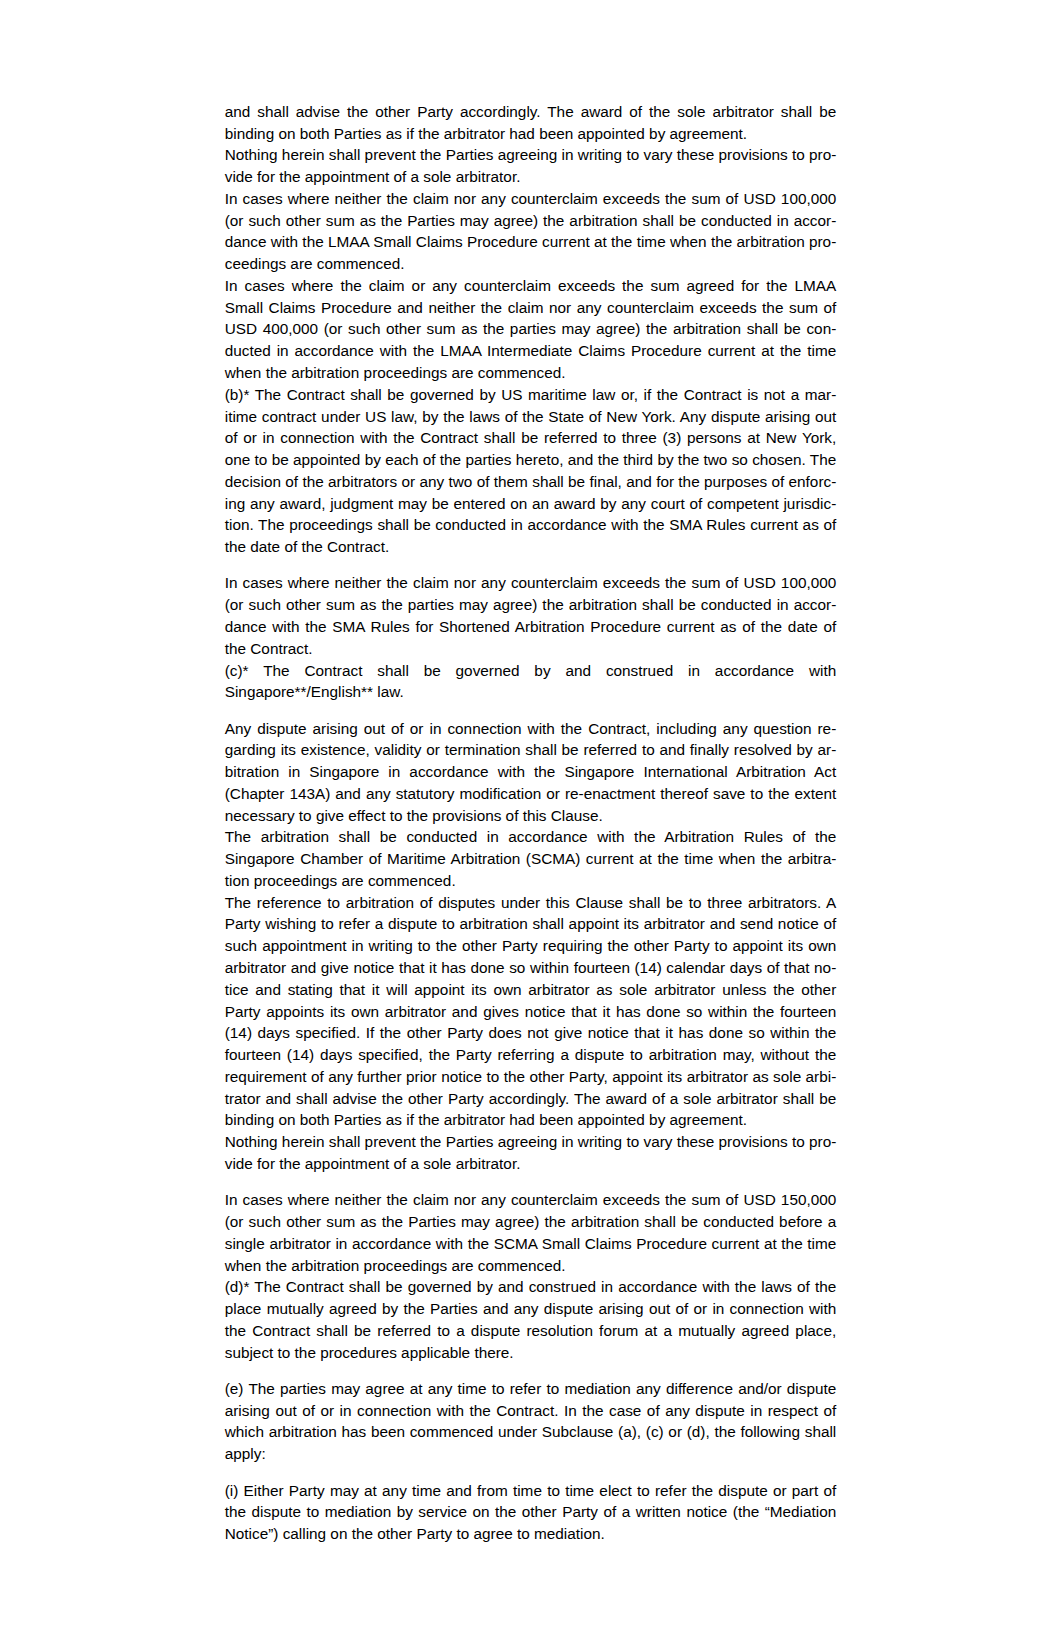and shall advise the other Party accordingly. The award of the sole arbitrator shall be binding on both Parties as if the arbitrator had been appointed by agreement.
Nothing herein shall prevent the Parties agreeing in writing to vary these provisions to provide for the appointment of a sole arbitrator.
In cases where neither the claim nor any counterclaim exceeds the sum of USD 100,000 (or such other sum as the Parties may agree) the arbitration shall be conducted in accordance with the LMAA Small Claims Procedure current at the time when the arbitration proceedings are commenced.
In cases where the claim or any counterclaim exceeds the sum agreed for the LMAA Small Claims Procedure and neither the claim nor any counterclaim exceeds the sum of USD 400,000 (or such other sum as the parties may agree) the arbitration shall be conducted in accordance with the LMAA Intermediate Claims Procedure current at the time when the arbitration proceedings are commenced.
(b)* The Contract shall be governed by US maritime law or, if the Contract is not a maritime contract under US law, by the laws of the State of New York. Any dispute arising out of or in connection with the Contract shall be referred to three (3) persons at New York, one to be appointed by each of the parties hereto, and the third by the two so chosen. The decision of the arbitrators or any two of them shall be final, and for the purposes of enforcing any award, judgment may be entered on an award by any court of competent jurisdiction. The proceedings shall be conducted in accordance with the SMA Rules current as of the date of the Contract.
In cases where neither the claim nor any counterclaim exceeds the sum of USD 100,000 (or such other sum as the parties may agree) the arbitration shall be conducted in accordance with the SMA Rules for Shortened Arbitration Procedure current as of the date of the Contract.
(c)* The Contract shall be governed by and construed in accordance with Singapore**/English** law.
Any dispute arising out of or in connection with the Contract, including any question regarding its existence, validity or termination shall be referred to and finally resolved by arbitration in Singapore in accordance with the Singapore International Arbitration Act (Chapter 143A) and any statutory modification or re-enactment thereof save to the extent necessary to give effect to the provisions of this Clause.
The arbitration shall be conducted in accordance with the Arbitration Rules of the Singapore Chamber of Maritime Arbitration (SCMA) current at the time when the arbitration proceedings are commenced.
The reference to arbitration of disputes under this Clause shall be to three arbitrators. A Party wishing to refer a dispute to arbitration shall appoint its arbitrator and send notice of such appointment in writing to the other Party requiring the other Party to appoint its own arbitrator and give notice that it has done so within fourteen (14) calendar days of that notice and stating that it will appoint its own arbitrator as sole arbitrator unless the other Party appoints its own arbitrator and gives notice that it has done so within the fourteen (14) days specified. If the other Party does not give notice that it has done so within the fourteen (14) days specified, the Party referring a dispute to arbitration may, without the requirement of any further prior notice to the other Party, appoint its arbitrator as sole arbitrator and shall advise the other Party accordingly. The award of a sole arbitrator shall be binding on both Parties as if the arbitrator had been appointed by agreement.
Nothing herein shall prevent the Parties agreeing in writing to vary these provisions to provide for the appointment of a sole arbitrator.
In cases where neither the claim nor any counterclaim exceeds the sum of USD 150,000 (or such other sum as the Parties may agree) the arbitration shall be conducted before a single arbitrator in accordance with the SCMA Small Claims Procedure current at the time when the arbitration proceedings are commenced.
(d)* The Contract shall be governed by and construed in accordance with the laws of the place mutually agreed by the Parties and any dispute arising out of or in connection with the Contract shall be referred to a dispute resolution forum at a mutually agreed place, subject to the procedures applicable there.
(e) The parties may agree at any time to refer to mediation any difference and/or dispute arising out of or in connection with the Contract. In the case of any dispute in respect of which arbitration has been commenced under Subclause (a), (c) or (d), the following shall apply:
(i) Either Party may at any time and from time to time elect to refer the dispute or part of the dispute to mediation by service on the other Party of a written notice (the “Mediation Notice”) calling on the other Party to agree to mediation.